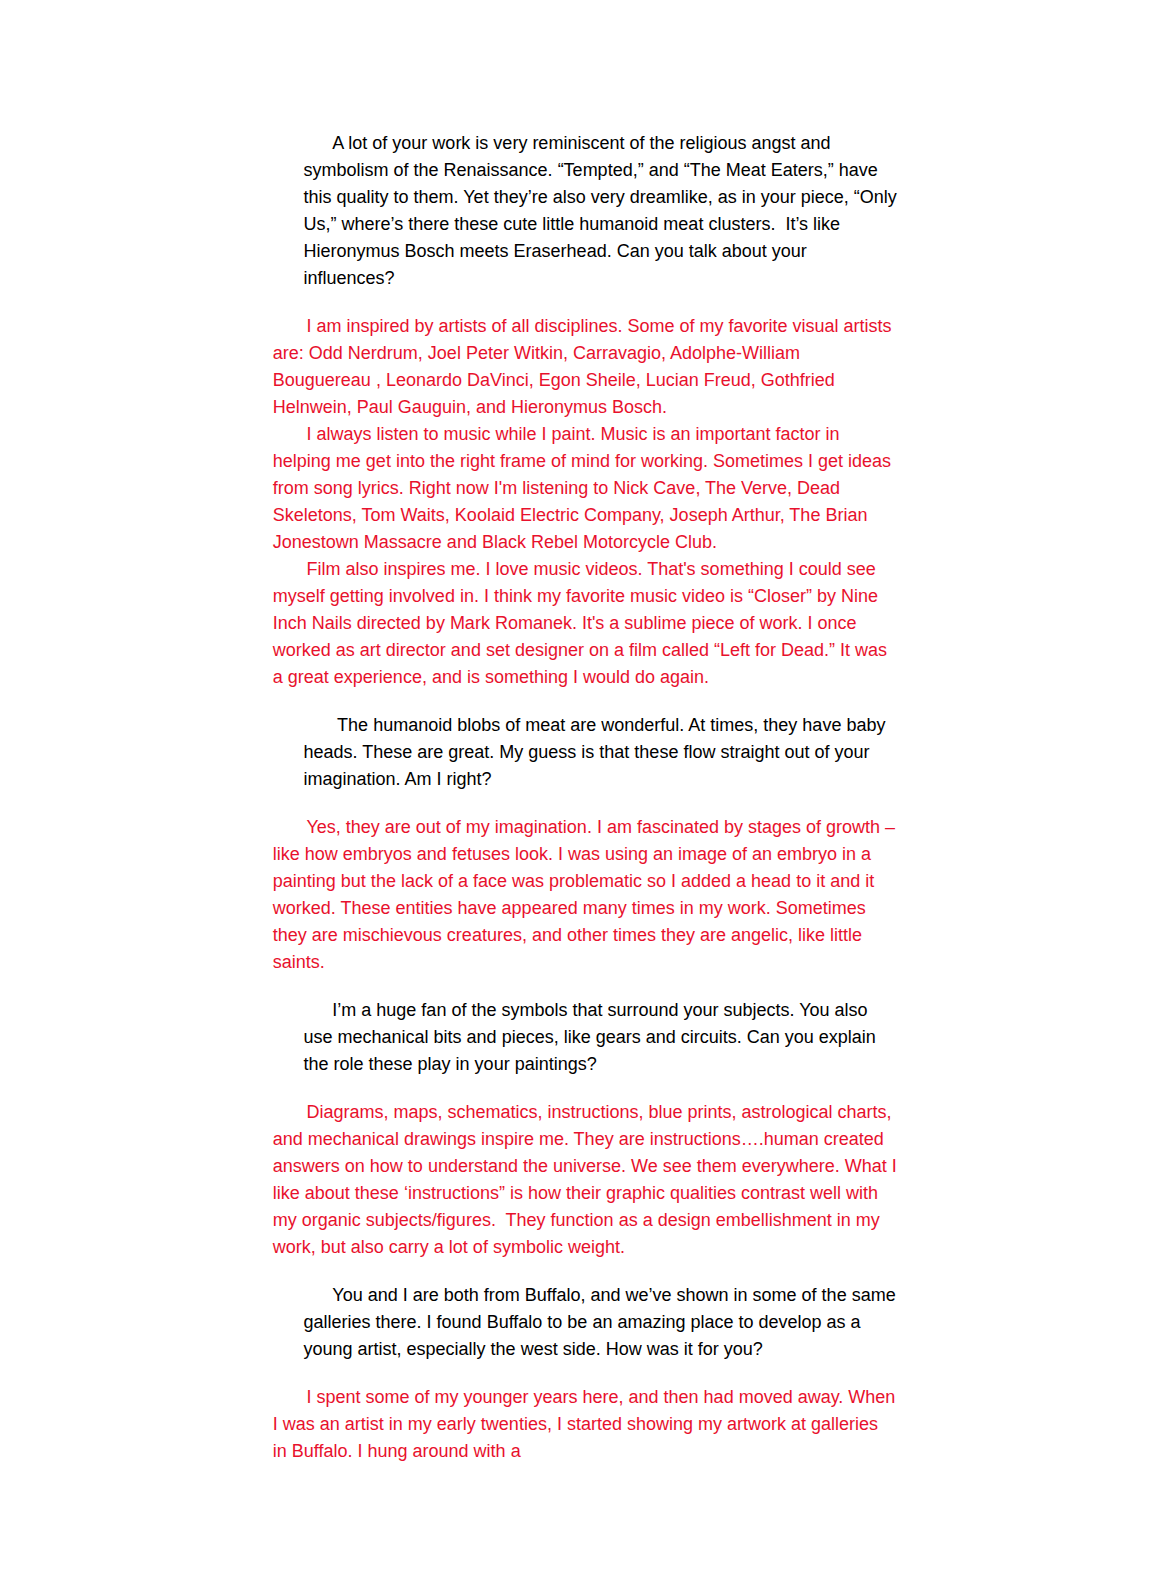A lot of your work is very reminiscent of the religious angst and symbolism of the Renaissance. “Tempted,” and “The Meat Eaters,” have this quality to them. Yet they’re also very dreamlike, as in your piece, “Only Us,” where’s there these cute little humanoid meat clusters. It’s like Hieronymus Bosch meets Eraserhead. Can you talk about your influences?
I am inspired by artists of all disciplines. Some of my favorite visual artists are: Odd Nerdrum, Joel Peter Witkin, Carravagio, Adolphe-William Bouguereau , Leonardo DaVinci, Egon Sheile, Lucian Freud, Gothfried Helnwein, Paul Gauguin, and Hieronymus Bosch.
I always listen to music while I paint. Music is an important factor in helping me get into the right frame of mind for working. Sometimes I get ideas from song lyrics. Right now I'm listening to Nick Cave, The Verve, Dead Skeletons, Tom Waits, Koolaid Electric Company, Joseph Arthur, The Brian Jonestown Massacre and Black Rebel Motorcycle Club.
Film also inspires me. I love music videos. That's something I could see myself getting involved in. I think my favorite music video is “Closer” by Nine Inch Nails directed by Mark Romanek. It's a sublime piece of work. I once worked as art director and set designer on a film called “Left for Dead.” It was a great experience, and is something I would do again.
The humanoid blobs of meat are wonderful. At times, they have baby heads. These are great. My guess is that these flow straight out of your imagination. Am I right?
Yes, they are out of my imagination. I am fascinated by stages of growth – like how embryos and fetuses look. I was using an image of an embryo in a painting but the lack of a face was problematic so I added a head to it and it worked. These entities have appeared many times in my work. Sometimes they are mischievous creatures, and other times they are angelic, like little saints.
I’m a huge fan of the symbols that surround your subjects. You also use mechanical bits and pieces, like gears and circuits. Can you explain the role these play in your paintings?
Diagrams, maps, schematics, instructions, blue prints, astrological charts, and mechanical drawings inspire me. They are instructions….human created answers on how to understand the universe. We see them everywhere. What I like about these ‘instructions” is how their graphic qualities contrast well with my organic subjects/figures. They function as a design embellishment in my work, but also carry a lot of symbolic weight.
You and I are both from Buffalo, and we’ve shown in some of the same galleries there. I found Buffalo to be an amazing place to develop as a young artist, especially the west side. How was it for you?
I spent some of my younger years here, and then had moved away. When I was an artist in my early twenties, I started showing my artwork at galleries in Buffalo. I hung around with a